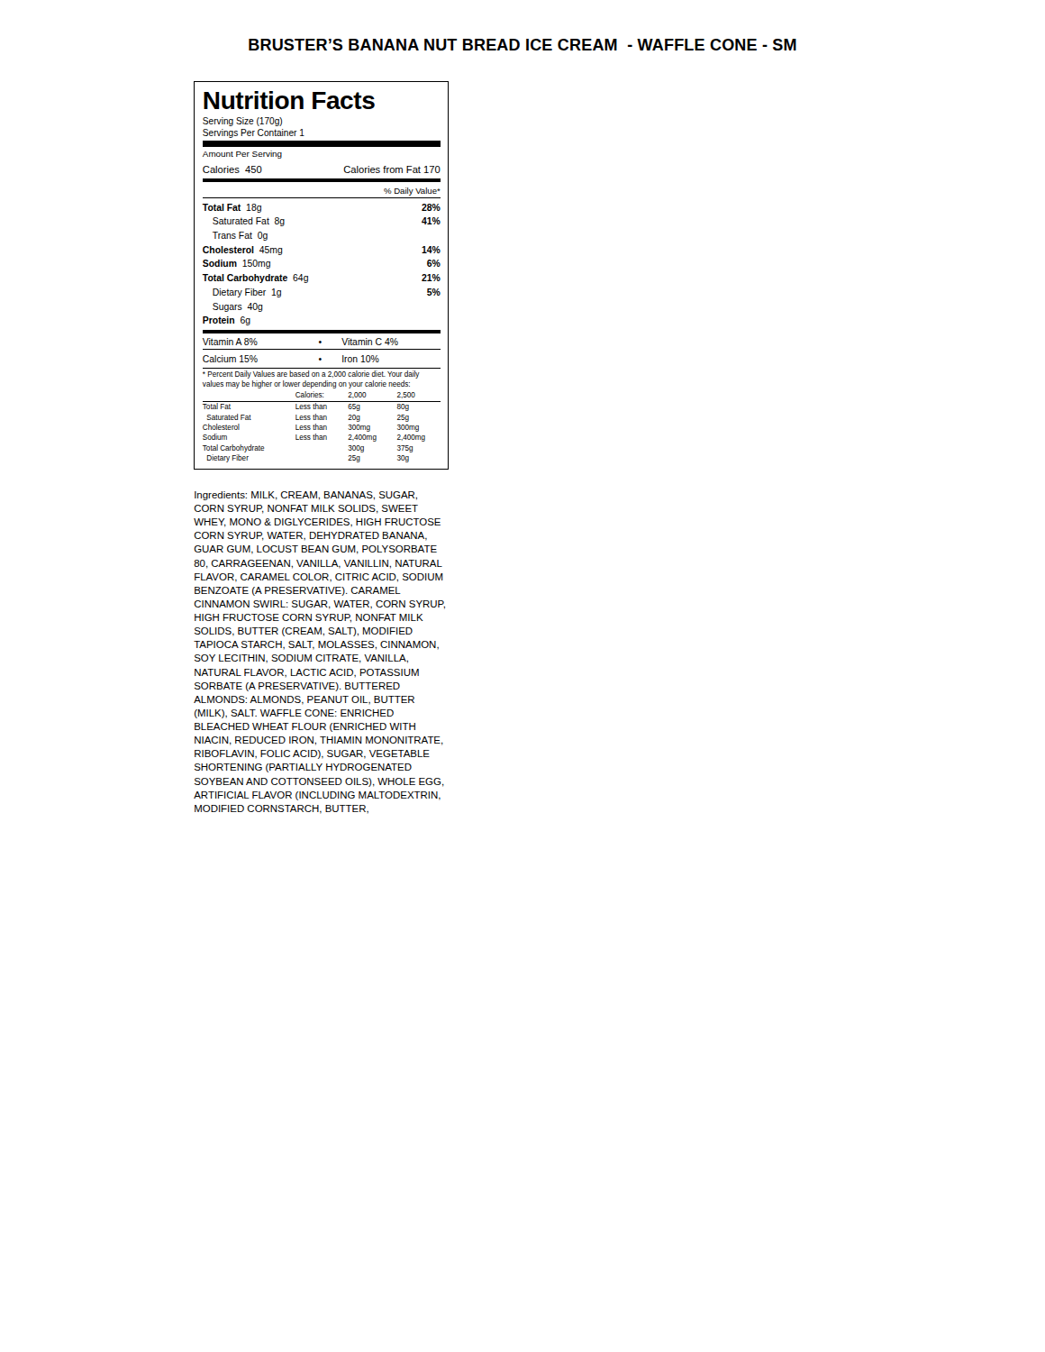BRUSTER’S BANANA NUT BREAD ICE CREAM - WAFFLE CONE - SM
Nutrition Facts
Serving Size (170g)
Servings Per Container 1
Amount Per Serving
| Calories 450 | Calories from Fat 170 |
| % Daily Value* |
| Total Fat 18g | 28% |
| Saturated Fat 8g | 41% |
| Trans Fat 0g | |
| Cholesterol 45mg | 14% |
| Sodium 150mg | 6% |
| Total Carbohydrate 64g | 21% |
| Dietary Fiber 1g | 5% |
| Sugars 40g | |
| Protein 6g | |
| Vitamin A 8% | • | Vitamin C 4% |
| Calcium 15% | • | Iron 10% |
* Percent Daily Values are based on a 2,000 calorie diet. Your daily values may be higher or lower depending on your calorie needs:
| | Calories: | 2,000 | 2,500 |
| Total Fat | Less than | 65g | 80g |
| Saturated Fat | Less than | 20g | 25g |
| Cholesterol | Less than | 300mg | 300mg |
| Sodium | Less than | 2,400mg | 2,400mg |
| Total Carbohydrate | | 300g | 375g |
| Dietary Fiber | | 25g | 30g |
Ingredients: MILK, CREAM, BANANAS, SUGAR, CORN SYRUP, NONFAT MILK SOLIDS, SWEET WHEY, MONO & DIGLYCERIDES, HIGH FRUCTOSE CORN SYRUP, WATER, DEHYDRATED BANANA, GUAR GUM, LOCUST BEAN GUM, POLYSORBATE 80, CARRAGEENAN, VANILLA, VANILLIN, NATURAL FLAVOR, CARAMEL COLOR, CITRIC ACID, SODIUM BENZOATE (A PRESERVATIVE). CARAMEL CINNAMON SWIRL: SUGAR, WATER, CORN SYRUP, HIGH FRUCTOSE CORN SYRUP, NONFAT MILK SOLIDS, BUTTER (CREAM, SALT), MODIFIED TAPIOCA STARCH, SALT, MOLASSES, CINNAMON, SOY LECITHIN, SODIUM CITRATE, VANILLA, NATURAL FLAVOR, LACTIC ACID, POTASSIUM SORBATE (A PRESERVATIVE). BUTTERED ALMONDS: ALMONDS, PEANUT OIL, BUTTER (MILK), SALT. WAFFLE CONE: ENRICHED BLEACHED WHEAT FLOUR (ENRICHED WITH NIACIN, REDUCED IRON, THIAMIN MONONITRATE, RIBOFLAVIN, FOLIC ACID), SUGAR, VEGETABLE SHORTENING (PARTIALLY HYDROGENATED SOYBEAN AND COTTONSEED OILS), WHOLE EGG, ARTIFICIAL FLAVOR (INCLUDING MALTODEXTRIN, MODIFIED CORNSTARCH, BUTTER,